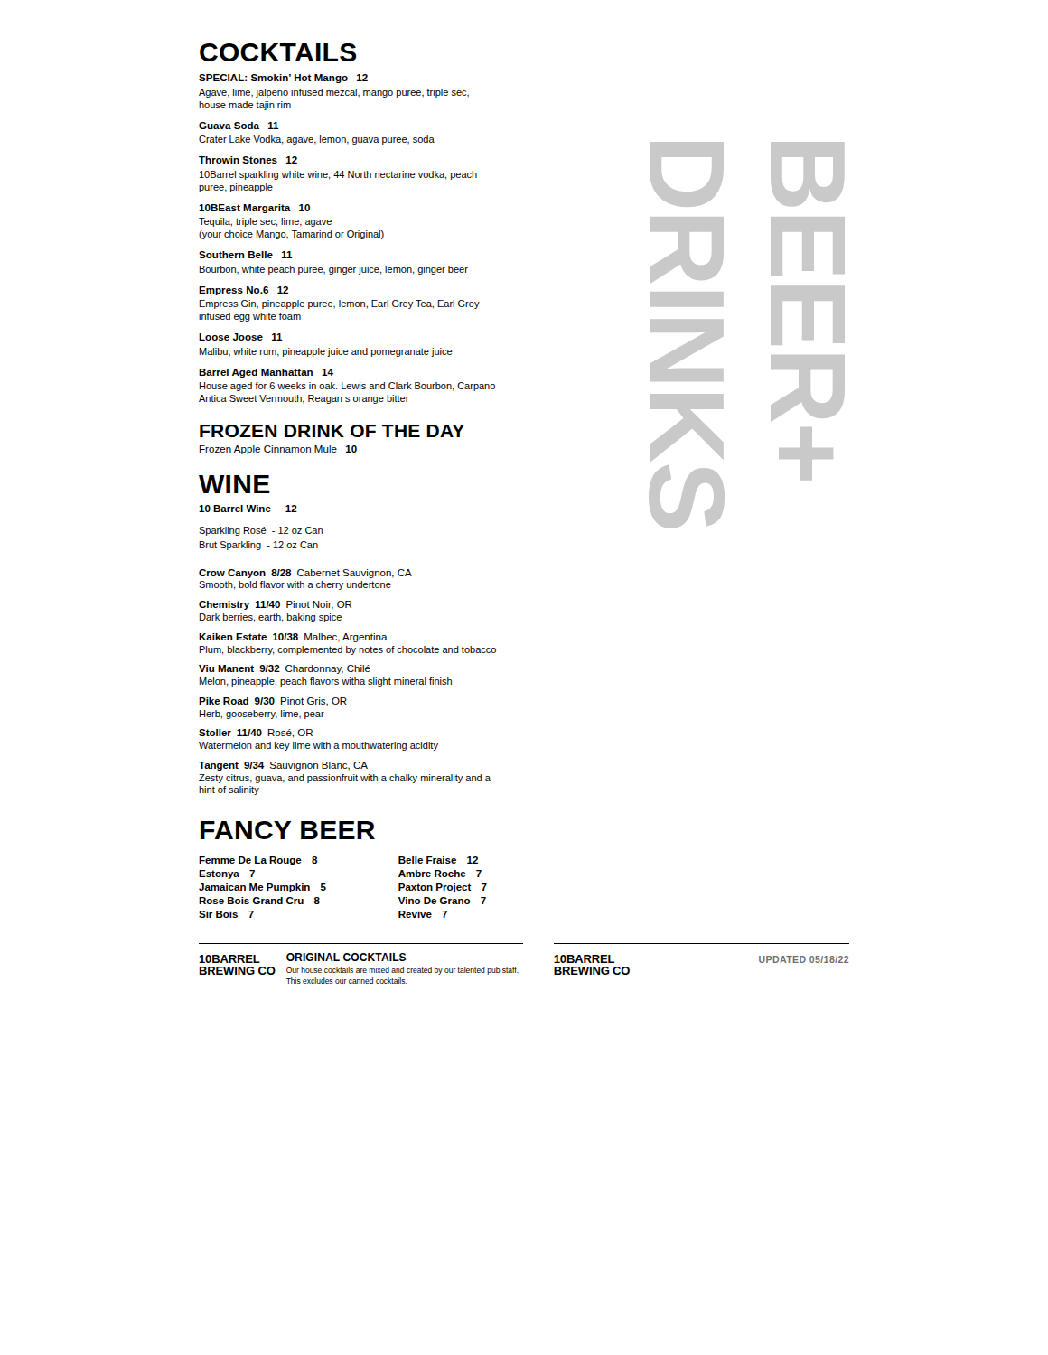BEER+ DRINKS
COCKTAILS
SPECIAL: Smokin’ Hot Mango 12
Agave, lime, jalpeno infused mezcal, mango puree, triple sec,
house made tajin rim
Guava Soda 11
Crater Lake Vodka, agave, lemon, guava puree, soda
Throwin Stones 12
10Barrel sparkling white wine, 44 North nectarine vodka, peach
puree, pineapple
10BEast Margarita 10
Tequila, triple sec, lime, agave
(your choice Mango, Tamarind or Original)
Southern Belle 11
Bourbon, white peach puree, ginger juice, lemon, ginger beer
Empress No.6 12
Empress Gin, pineapple puree, lemon, Earl Grey Tea, Earl Grey
infused egg white foam
Loose Joose 11
Malibu, white rum, pineapple juice and pomegranate juice
Barrel Aged Manhattan 14
House aged for 6 weeks in oak. Lewis and Clark Bourbon, Carpano
Antica Sweet Vermouth, Reagan s orange bitter
FROZEN DRINK OF THE DAY
Frozen Apple Cinnamon Mule 10
WINE
10 Barrel Wine 12
Sparkling Rosé - 12 oz Can
Brut Sparkling - 12 oz Can
Crow Canyon 8/28 Cabernet Sauvignon, CA
Smooth, bold flavor with a cherry undertone
Chemistry 11/40 Pinot Noir, OR
Dark berries, earth, baking spice
Kaiken Estate 10/38 Malbec, Argentina
Plum, blackberry, complemented by notes of chocolate and tobacco
Viu Manent 9/32 Chardonnay, Chilé
Melon, pineapple, peach flavors witha slight mineral finish
Pike Road 9/30 Pinot Gris, OR
Herb, gooseberry, lime, pear
Stoller 11/40 Rosé, OR
Watermelon and key lime with a mouthwatering acidity
Tangent 9/34 Sauvignon Blanc, CA
Zesty citrus, guava, and passionfruit with a chalky minerality and a
hint of salinity
FANCY BEER
Femme De La Rouge 8
Belle Fraise 12
Estonya 7
Ambre Roche 7
Jamaican Me Pumpkin 5
Paxton Project 7
Rose Bois Grand Cru 8
Vino De Grano 7
Sir Bois 7
Revive 7
10BARREL BREWING CO
ORIGINAL COCKTAILS
Our house cocktails are mixed and created by our talented pub staff.
This excludes our canned cocktails.
10BARREL BREWING CO
UPDATED 05/18/22